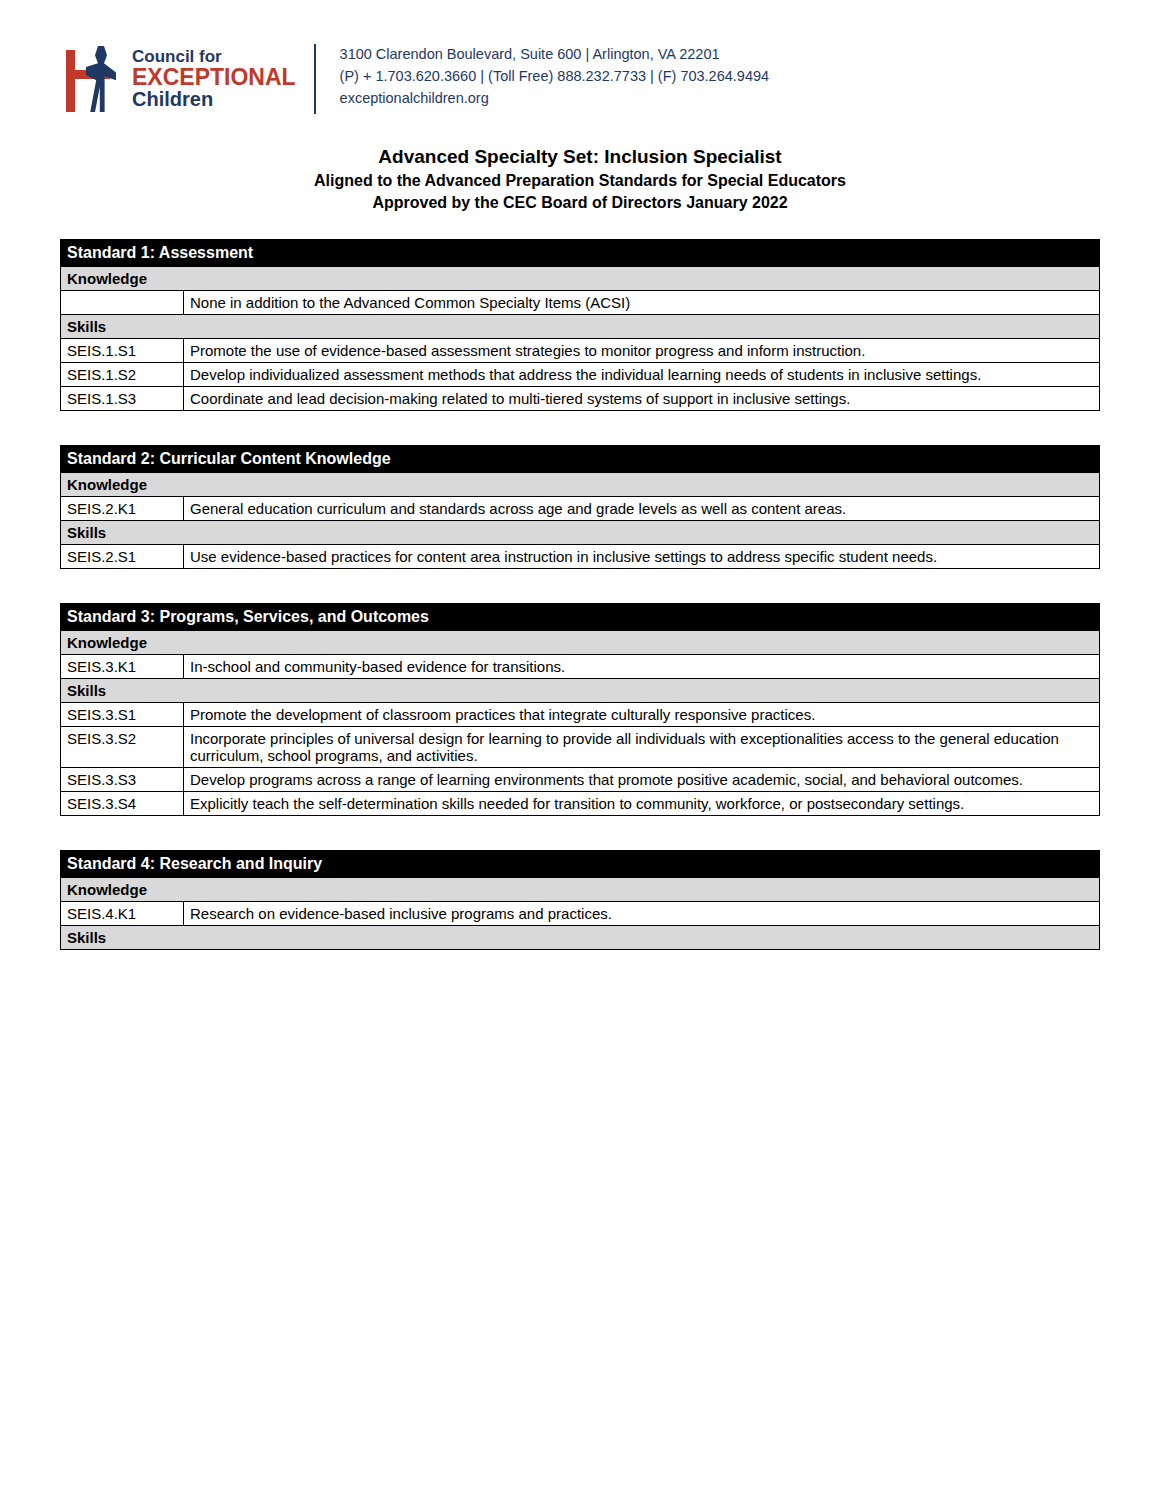Council for
EXCEPTIONAL
Children
3100 Clarendon Boulevard, Suite 600 | Arlington, VA 22201
(P) + 1.703.620.3660 | (Toll Free) 888.232.7733 | (F) 703.264.9494
exceptionalchildren.org
Advanced Specialty Set: Inclusion Specialist
Aligned to the Advanced Preparation Standards for Special Educators
Approved by the CEC Board of Directors January 2022
| Standard 1: Assessment |
| --- |
| Knowledge |
| | None in addition to the Advanced Common Specialty Items (ACSI) |
| Skills |
| SEIS.1.S1 | Promote the use of evidence-based assessment strategies to monitor progress and inform instruction. |
| SEIS.1.S2 | Develop individualized assessment methods that address the individual learning needs of students in inclusive settings. |
| SEIS.1.S3 | Coordinate and lead decision-making related to multi-tiered systems of support in inclusive settings. |
| Standard 2: Curricular Content Knowledge |
| --- |
| Knowledge |
| SEIS.2.K1 | General education curriculum and standards across age and grade levels as well as content areas. |
| Skills |
| SEIS.2.S1 | Use evidence-based practices for content area instruction in inclusive settings to address specific student needs. |
| Standard 3: Programs, Services, and Outcomes |
| --- |
| Knowledge |
| SEIS.3.K1 | In-school and community-based evidence for transitions. |
| Skills |
| SEIS.3.S1 | Promote the development of classroom practices that integrate culturally responsive practices. |
| SEIS.3.S2 | Incorporate principles of universal design for learning to provide all individuals with exceptionalities access to the general education curriculum, school programs, and activities. |
| SEIS.3.S3 | Develop programs across a range of learning environments that promote positive academic, social, and behavioral outcomes. |
| SEIS.3.S4 | Explicitly teach the self-determination skills needed for transition to community, workforce, or postsecondary settings. |
| Standard 4: Research and Inquiry |
| --- |
| Knowledge |
| SEIS.4.K1 | Research on evidence-based inclusive programs and practices. |
| Skills |